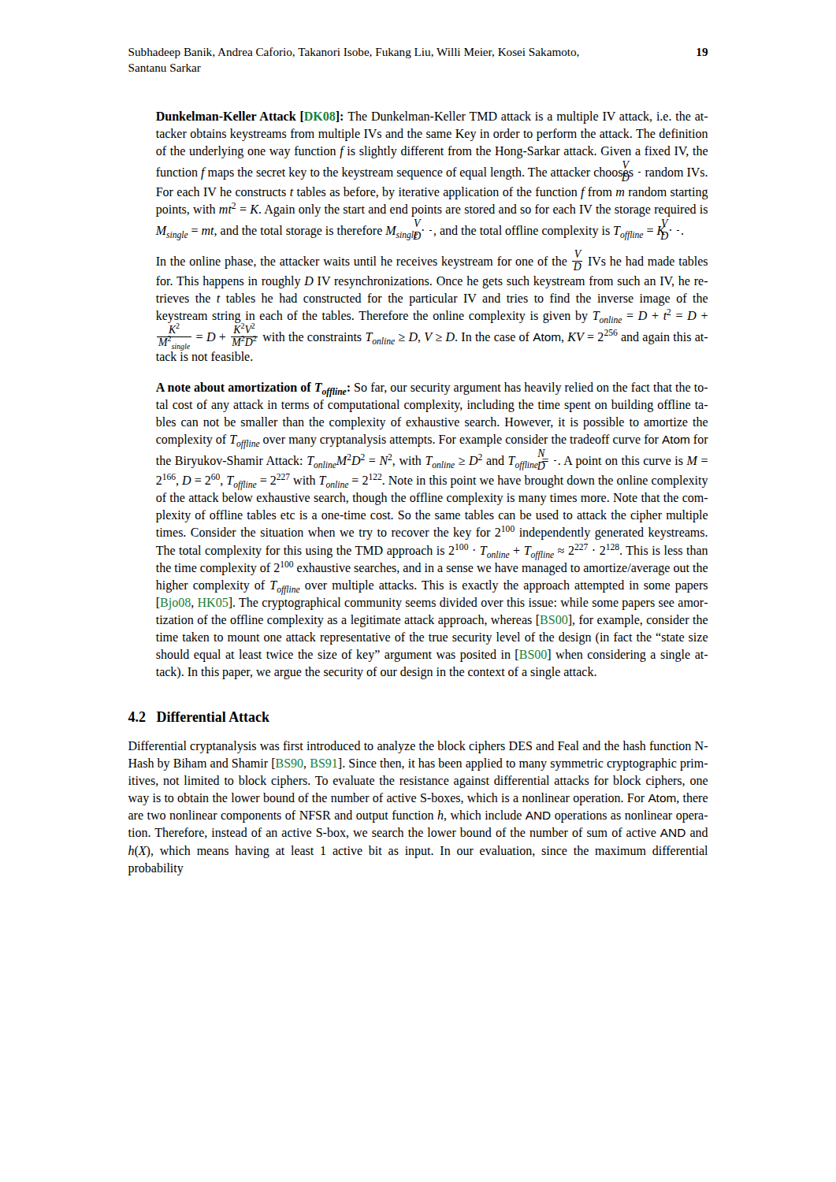Subhadeep Banik, Andrea Caforio, Takanori Isobe, Fukang Liu, Willi Meier, Kosei Sakamoto, Santanu Sarkar
19
Dunkelman-Keller Attack [DK08]:
The Dunkelman-Keller TMD attack is a multiple IV attack, i.e. the attacker obtains keystreams from multiple IVs and the same Key in order to perform the attack. The definition of the underlying one way function f is slightly different from the Hong-Sarkar attack. Given a fixed IV, the function f maps the secret key to the keystream sequence of equal length. The attacker chooses VD random IVs. For each IV he constructs t tables as before, by iterative application of the function f from m random starting points, with mt2 = K. Again only the start and end points are stored and so for each IV the storage required is Msingle = mt, and the total storage is therefore Msingle · VD, and the total offline complexity is Toffline = K · VD.
In the online phase, the attacker waits until he receives keystream for one of the VD IVs he had made tables for. This happens in roughly D IV resynchronizations. Once he gets such keystream from such an IV, he retrieves the t tables he had constructed for the particular IV and tries to find the inverse image of the keystream string in each of the tables. Therefore the online complexity is given by Tonline = D + t2 = D + K2 M2single = D + K2V2 M2D2 with the constraints Tonline ≥ D, V ≥ D. In the case of Atom, KV = 2256 and again this attack is not feasible.
A note about amortization of Toffline:
So far, our security argument has heavily relied on the fact that the total cost of any attack in terms of computational complexity, including the time spent on building offline tables can not be smaller than the complexity of exhaustive search. However, it is possible to amortize the complexity of Toffline over many cryptanalysis attempts. For example consider the tradeoff curve for Atom for the Biryukov-Shamir Attack: TonlineM2D2 = N2, with Tonline ≥ D2 and Toffline = ND. A point on this curve is M = 2166, D = 260, Toffline = 2227 with Tonline = 2122. Note in this point we have brought down the online complexity of the attack below exhaustive search, though the offline complexity is many times more. Note that the complexity of offline tables etc is a one-time cost. So the same tables can be used to attack the cipher multiple times. Consider the situation when we try to recover the key for 2100 independently generated keystreams. The total complexity for this using the TMD approach is 2100 · Tonline + Toffline ≈ 2227 · 2128. This is less than the time complexity of 2100 exhaustive searches, and in a sense we have managed to amortize/average out the higher complexity of Toffline over multiple attacks. This is exactly the approach attempted in some papers [Bjo08, HK05]. The cryptographical community seems divided over this issue: while some papers see amortization of the offline complexity as a legitimate attack approach, whereas [BS00], for example, consider the time taken to mount one attack representative of the true security level of the design (in fact the “state size should equal at least twice the size of key” argument was posited in [BS00] when considering a single attack). In this paper, we argue the security of our design in the context of a single attack.
4.2 Differential Attack
Differential cryptanalysis was first introduced to analyze the block ciphers DES and Feal and the hash function N-Hash by Biham and Shamir [BS90, BS91]. Since then, it has been applied to many symmetric cryptographic primitives, not limited to block ciphers. To evaluate the resistance against differential attacks for block ciphers, one way is to obtain the lower bound of the number of active S-boxes, which is a nonlinear operation. For Atom, there are two nonlinear components of NFSR and output function h, which include AND operations as nonlinear operation. Therefore, instead of an active S-box, we search the lower bound of the number of sum of active AND and h(X), which means having at least 1 active bit as input. In our evaluation, since the maximum differential probability